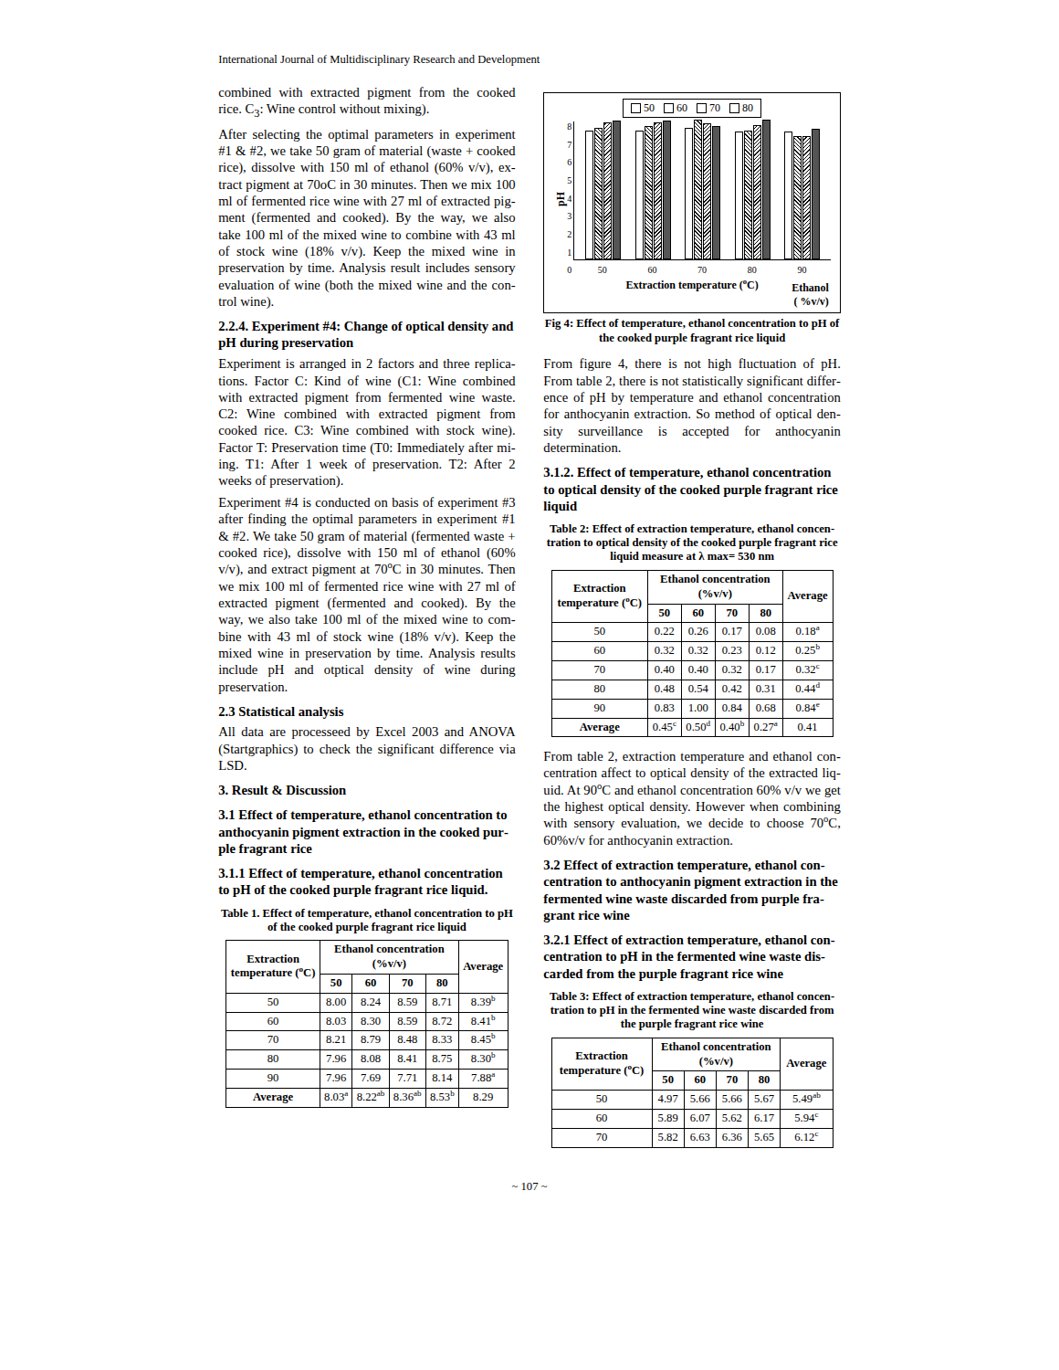International Journal of Multidisciplinary Research and Development
combined with extracted pigment from the cooked rice. C3: Wine control without mixing).
After selecting the optimal parameters in experiment #1 & #2, we take 50 gram of material (waste + cooked rice), dissolve with 150 ml of ethanol (60% v/v), extract pigment at 70oC in 30 minutes. Then we mix 100 ml of fermented rice wine with 27 ml of extracted pigment (fermented and cooked). By the way, we also take 100 ml of the mixed wine to combine with 43 ml of stock wine (18% v/v). Keep the mixed wine in preservation by time. Analysis result includes sensory evaluation of wine (both the mixed wine and the control wine).
2.2.4. Experiment #4: Change of optical density and pH during preservation
Experiment is arranged in 2 factors and three replications. Factor C: Kind of wine (C1: Wine combined with extracted pigment from fermented wine waste. C2: Wine combined with extracted pigment from cooked rice. C3: Wine combined with stock wine). Factor T: Preservation time (T0: Immediately after miing. T1: After 1 week of preservation. T2: After 2 weeks of preservation).
Experiment #4 is conducted on basis of experiment #3 after finding the optimal parameters in experiment #1 & #2. We take 50 gram of material (fermented waste + cooked rice), dissolve with 150 ml of ethanol (60% v/v), and extract pigment at 70oC in 30 minutes. Then we mix 100 ml of fermented rice wine with 27 ml of extracted pigment (fermented and cooked). By the way, we also take 100 ml of the mixed wine to combine with 43 ml of stock wine (18% v/v). Keep the mixed wine in preservation by time. Analysis results include pH and otptical density of wine during preservation.
2.3 Statistical analysis
All data are processeed by Excel 2003 and ANOVA (Startgraphics) to check the significant difference via LSD.
3. Result & Discussion
3.1 Effect of temperature, ethanol concentration to anthocyanin pigment extraction in the cooked purple fragrant rice
3.1.1 Effect of temperature, ethanol concentration to pH of the cooked purple fragrant rice liquid.
Table 1. Effect of temperature, ethanol concentration to pH of the cooked purple fragrant rice liquid
| Extraction temperature ( o C) | Ethanol concentration (%v/v) | Average |
| --- | --- | --- |
| 50 | 60 | 70 | 80 |
| 50 | 8.00 | 8.24 | 8.59 | 8.71 | 8.39 b |
| 60 | 8.03 | 8.30 | 8.59 | 8.72 | 8.41 b |
| 70 | 8.21 | 8.79 | 8.48 | 8.33 | 8.45 b |
| 80 | 7.96 | 8.08 | 8.41 | 8.75 | 8.30 b |
| 90 | 7.96 | 7.69 | 7.71 | 8.14 | 7.88 a |
| Average | 8.03 a | 8.22 ab | 8.36 ab | 8.53 b | 8.29 |
50 60 70 80
pH
876543210
5060708090
Extraction temperature (oC)
Ethanol
( %v/v)
Fig 4: Effect of temperature, ethanol concentration to pH of the cooked purple fragrant rice liquid
From figure 4, there is not high fluctuation of pH. From table 2, there is not statistically significant difference of pH by temperature and ethanol concentration for anthocyanin extraction. So method of optical density surveillance is accepted for anthocyanin determination.
3.1.2. Effect of temperature, ethanol concentration to optical density of the cooked purple fragrant rice liquid
Table 2: Effect of extraction temperature, ethanol concentration to optical density of the cooked purple fragrant rice liquid measure at λ max= 530 nm
| Extraction temperature ( o C) | Ethanol concentration (%v/v) | Average |
| --- | --- | --- |
| 50 | 60 | 70 | 80 |
| 50 | 0.22 | 0.26 | 0.17 | 0.08 | 0.18 a |
| 60 | 0.32 | 0.32 | 0.23 | 0.12 | 0.25 b |
| 70 | 0.40 | 0.40 | 0.32 | 0.17 | 0.32 c |
| 80 | 0.48 | 0.54 | 0.42 | 0.31 | 0.44 d |
| 90 | 0.83 | 1.00 | 0.84 | 0.68 | 0.84 e |
| Average | 0.45 c | 0.50 d | 0.40 b | 0.27 a | 0.41 |
From table 2, extraction temperature and ethanol concentration affect to optical density of the extracted liquid. At 90oC and ethanol concentration 60% v/v we get the highest optical density. However when combining with sensory evaluation, we decide to choose 70oC, 60%v/v for anthocyanin extraction.
3.2 Effect of extraction temperature, ethanol concentration to anthocyanin pigment extraction in the fermented wine waste discarded from purple fragrant rice wine
3.2.1 Effect of extraction temperature, ethanol concentration to pH in the fermented wine waste discarded from the purple fragrant rice wine
Table 3: Effect of extraction temperature, ethanol concentration to pH in the fermented wine waste discarded from the purple fragrant rice wine
| Extraction temperature ( o C) | Ethanol concentration (%v/v) | Average |
| --- | --- | --- |
| 50 | 60 | 70 | 80 |
| 50 | 4.97 | 5.66 | 5.66 | 5.67 | 5.49 ab |
| 60 | 5.89 | 6.07 | 5.62 | 6.17 | 5.94 c |
| 70 | 5.82 | 6.63 | 6.36 | 5.65 | 6.12 c |
~ 107 ~